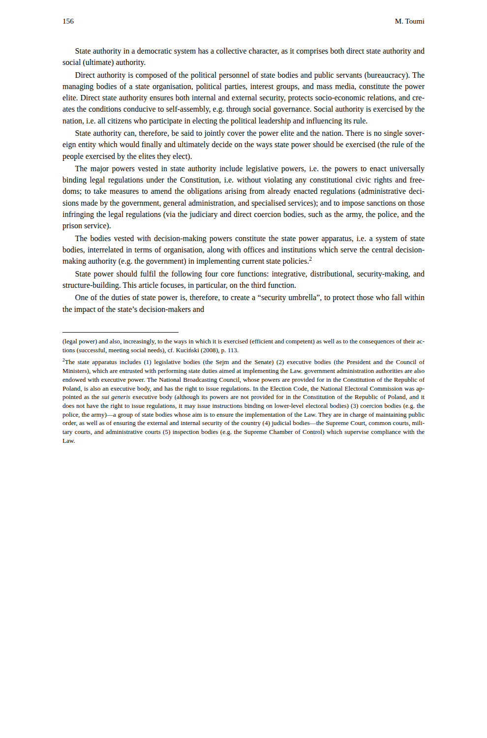156 M. Toumi
State authority in a democratic system has a collective character, as it comprises both direct state authority and social (ultimate) authority.
Direct authority is composed of the political personnel of state bodies and public servants (bureaucracy). The managing bodies of a state organisation, political parties, interest groups, and mass media, constitute the power elite. Direct state authority ensures both internal and external security, protects socio-economic relations, and creates the conditions conducive to self-assembly, e.g. through social governance. Social authority is exercised by the nation, i.e. all citizens who participate in electing the political leadership and influencing its rule.
State authority can, therefore, be said to jointly cover the power elite and the nation. There is no single sovereign entity which would finally and ultimately decide on the ways state power should be exercised (the rule of the people exercised by the elites they elect).
The major powers vested in state authority include legislative powers, i.e. the powers to enact universally binding legal regulations under the Constitution, i.e. without violating any constitutional civic rights and freedoms; to take measures to amend the obligations arising from already enacted regulations (administrative decisions made by the government, general administration, and specialised services); and to impose sanctions on those infringing the legal regulations (via the judiciary and direct coercion bodies, such as the army, the police, and the prison service).
The bodies vested with decision-making powers constitute the state power apparatus, i.e. a system of state bodies, interrelated in terms of organisation, along with offices and institutions which serve the central decision-making authority (e.g. the government) in implementing current state policies.2
State power should fulfil the following four core functions: integrative, distributional, security-making, and structure-building. This article focuses, in particular, on the third function.
One of the duties of state power is, therefore, to create a “security umbrella”, to protect those who fall within the impact of the state’s decision-makers and
(legal power) and also, increasingly, to the ways in which it is exercised (efficient and competent) as well as to the consequences of their actions (successful, meeting social needs), cf. Kuciński (2008), p. 113.
2The state apparatus includes (1) legislative bodies (the Sejm and the Senate) (2) executive bodies (the President and the Council of Ministers), which are entrusted with performing state duties aimed at implementing the Law. government administration authorities are also endowed with executive power. The National Broadcasting Council, whose powers are provided for in the Constitution of the Republic of Poland, is also an executive body, and has the right to issue regulations. In the Election Code, the National Electoral Commission was appointed as the sui generis executive body (although its powers are not provided for in the Constitution of the Republic of Poland, and it does not have the right to issue regulations, it may issue instructions binding on lower-level electoral bodies) (3) coercion bodies (e.g. the police, the army)—a group of state bodies whose aim is to ensure the implementation of the Law. They are in charge of maintaining public order, as well as of ensuring the external and internal security of the country (4) judicial bodies—the Supreme Court, common courts, military courts, and administrative courts (5) inspection bodies (e.g. the Supreme Chamber of Control) which supervise compliance with the Law.